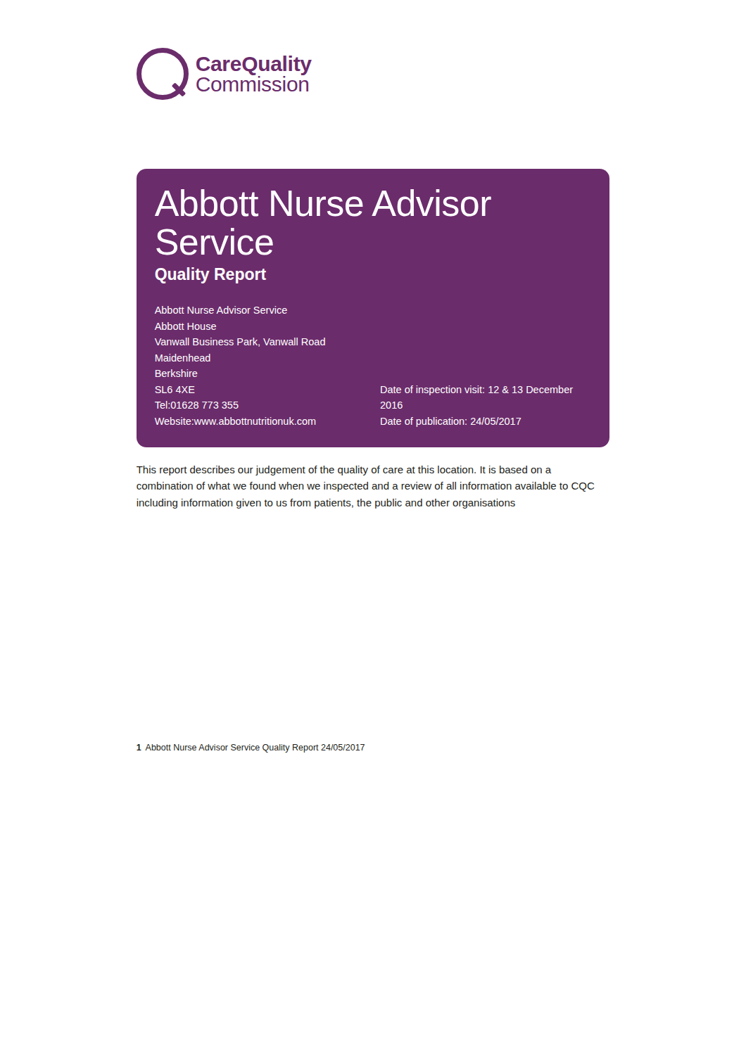CareQuality Commission
Abbott Nurse Advisor Service
Quality Report
Abbott Nurse Advisor Service
Abbott House
Vanwall Business Park, Vanwall Road
Maidenhead
Berkshire
SL6 4XE
Tel:01628 773 355
Website:www.abbottnutritionuk.com
Date of inspection visit: 12 & 13 December 2016
Date of publication: 24/05/2017
This report describes our judgement of the quality of care at this location. It is based on a combination of what we found when we inspected and a review of all information available to CQC including information given to us from patients, the public and other organisations
1 Abbott Nurse Advisor Service Quality Report 24/05/2017